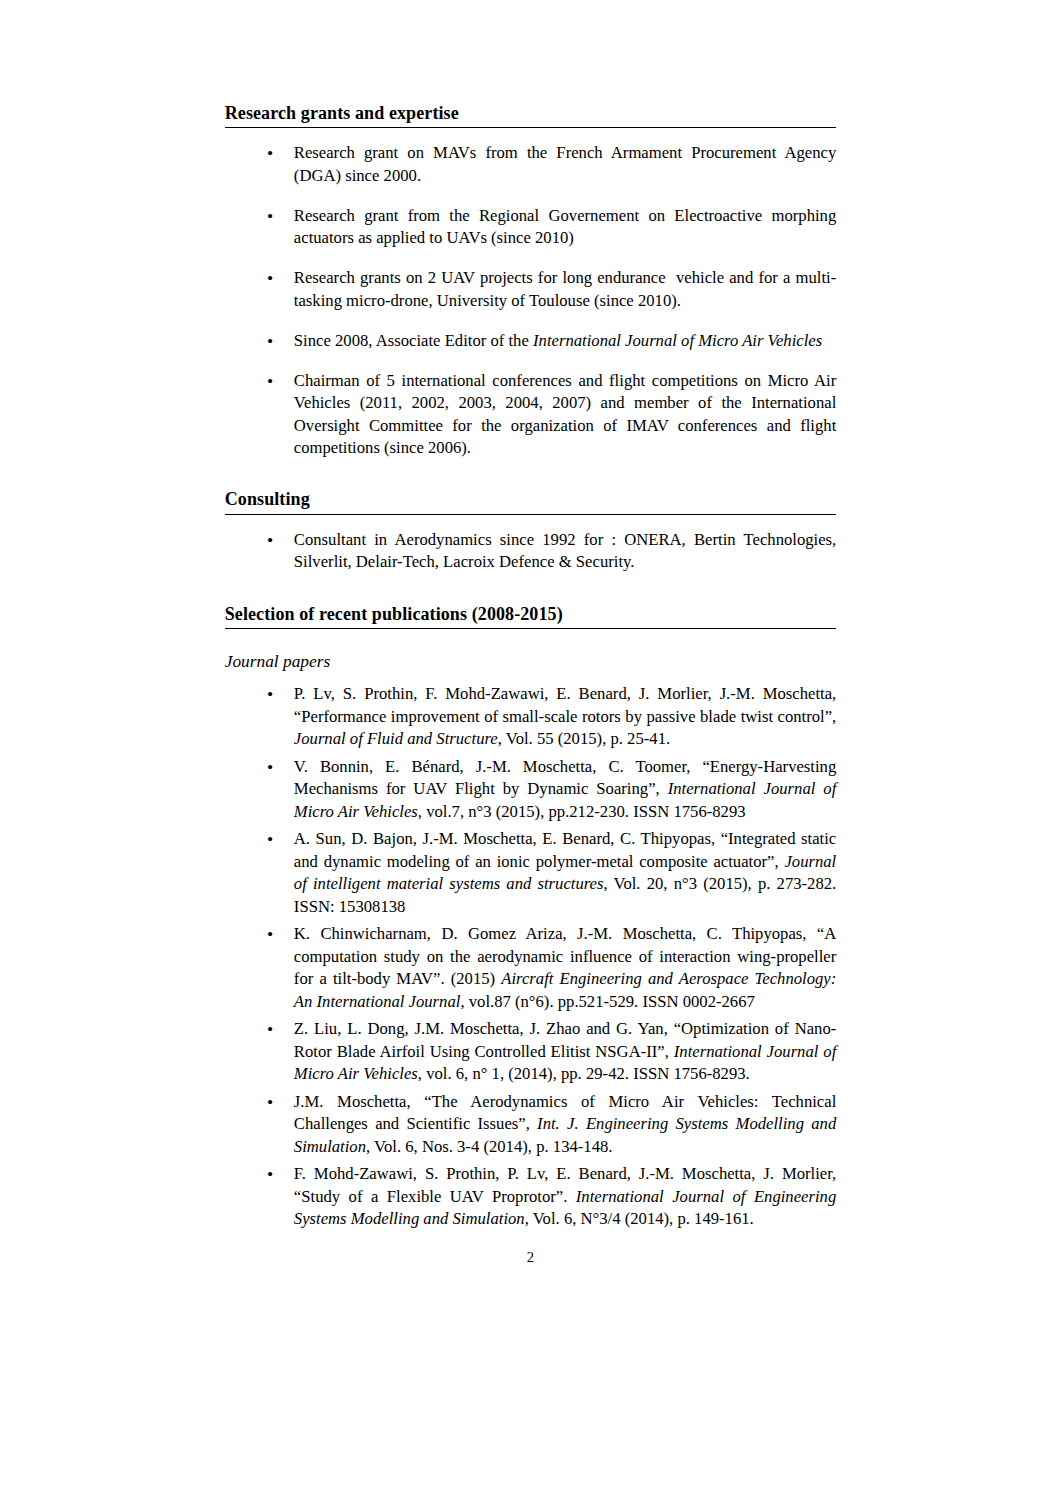Research grants and expertise
Research grant on MAVs from the French Armament Procurement Agency (DGA) since 2000.
Research grant from the Regional Governement on Electroactive morphing actuators as applied to UAVs (since 2010)
Research grants on 2 UAV projects for long endurance vehicle and for a multi-tasking micro-drone, University of Toulouse (since 2010).
Since 2008, Associate Editor of the International Journal of Micro Air Vehicles
Chairman of 5 international conferences and flight competitions on Micro Air Vehicles (2011, 2002, 2003, 2004, 2007) and member of the International Oversight Committee for the organization of IMAV conferences and flight competitions (since 2006).
Consulting
Consultant in Aerodynamics since 1992 for : ONERA, Bertin Technologies, Silverlit, Delair-Tech, Lacroix Defence & Security.
Selection of recent publications (2008-2015)
Journal papers
P. Lv, S. Prothin, F. Mohd-Zawawi, E. Benard, J. Morlier, J.-M. Moschetta, “Performance improvement of small-scale rotors by passive blade twist control”, Journal of Fluid and Structure, Vol. 55 (2015), p. 25-41.
V. Bonnin, E. Bénard, J.-M. Moschetta, C. Toomer, “Energy-Harvesting Mechanisms for UAV Flight by Dynamic Soaring”, International Journal of Micro Air Vehicles, vol.7, n°3 (2015), pp.212-230. ISSN 1756-8293
A. Sun, D. Bajon, J.-M. Moschetta, E. Benard, C. Thipyopas, “Integrated static and dynamic modeling of an ionic polymer-metal composite actuator”, Journal of intelligent material systems and structures, Vol. 20, n°3 (2015), p. 273-282. ISSN: 15308138
K. Chinwicharnam, D. Gomez Ariza, J.-M. Moschetta, C. Thipyopas, “A computation study on the aerodynamic influence of interaction wing-propeller for a tilt-body MAV”. (2015) Aircraft Engineering and Aerospace Technology: An International Journal, vol.87 (n°6). pp.521-529. ISSN 0002-2667
Z. Liu, L. Dong, J.M. Moschetta, J. Zhao and G. Yan, “Optimization of Nano-Rotor Blade Airfoil Using Controlled Elitist NSGA-II”, International Journal of Micro Air Vehicles, vol. 6, n° 1, (2014), pp. 29-42. ISSN 1756-8293.
J.M. Moschetta, “The Aerodynamics of Micro Air Vehicles: Technical Challenges and Scientific Issues”, Int. J. Engineering Systems Modelling and Simulation, Vol. 6, Nos. 3-4 (2014), p. 134-148.
F. Mohd-Zawawi, S. Prothin, P. Lv, E. Benard, J.-M. Moschetta, J. Morlier, “Study of a Flexible UAV Proprotor”. International Journal of Engineering Systems Modelling and Simulation, Vol. 6, N°3/4 (2014), p. 149-161.
2